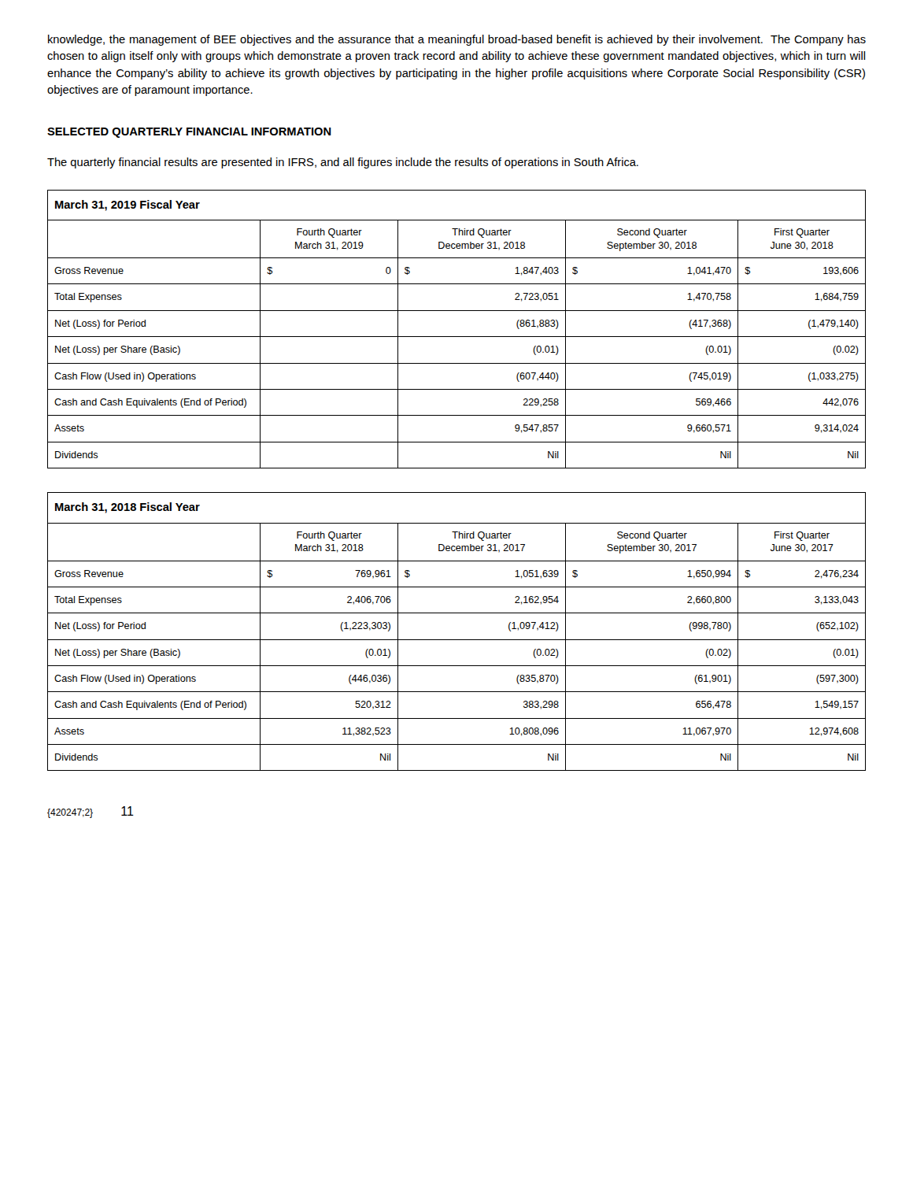knowledge, the management of BEE objectives and the assurance that a meaningful broad-based benefit is achieved by their involvement. The Company has chosen to align itself only with groups which demonstrate a proven track record and ability to achieve these government mandated objectives, which in turn will enhance the Company’s ability to achieve its growth objectives by participating in the higher profile acquisitions where Corporate Social Responsibility (CSR) objectives are of paramount importance.
SELECTED QUARTERLY FINANCIAL INFORMATION
The quarterly financial results are presented in IFRS, and all figures include the results of operations in South Africa.
March 31, 2019 Fiscal Year
| | Fourth Quarter March 31, 2019 | Third Quarter December 31, 2018 | Second Quarter September 30, 2018 | First Quarter June 30, 2018 |
| Gross Revenue | $ 0 | $ 1,847,403 | $ 1,041,470 | $ 193,606 |
| Total Expenses | | 2,723,051 | 1,470,758 | 1,684,759 |
| Net (Loss) for Period | | (861,883) | (417,368) | (1,479,140) |
| Net (Loss) per Share (Basic) | | (0.01) | (0.01) | (0.02) |
| Cash Flow (Used in) Operations | | (607,440) | (745,019) | (1,033,275) |
| Cash and Cash Equivalents (End of Period) | | 229,258 | 569,466 | 442,076 |
| Assets | | 9,547,857 | 9,660,571 | 9,314,024 |
| Dividends | | Nil | Nil | Nil |
March 31, 2018 Fiscal Year
| | Fourth Quarter March 31, 2018 | Third Quarter December 31, 2017 | Second Quarter September 30, 2017 | First Quarter June 30, 2017 |
| Gross Revenue | $ 769,961 | $ 1,051,639 | $ 1,650,994 | $ 2,476,234 |
| Total Expenses | 2,406,706 | 2,162,954 | 2,660,800 | 3,133,043 |
| Net (Loss) for Period | (1,223,303) | (1,097,412) | (998,780) | (652,102) |
| Net (Loss) per Share (Basic) | (0.01) | (0.02) | (0.02) | (0.01) |
| Cash Flow (Used in) Operations | (446,036) | (835,870) | (61,901) | (597,300) |
| Cash and Cash Equivalents (End of Period) | 520,312 | 383,298 | 656,478 | 1,549,157 |
| Assets | 11,382,523 | 10,808,096 | 11,067,970 | 12,974,608 |
| Dividends | Nil | Nil | Nil | Nil |
{420247;2}11